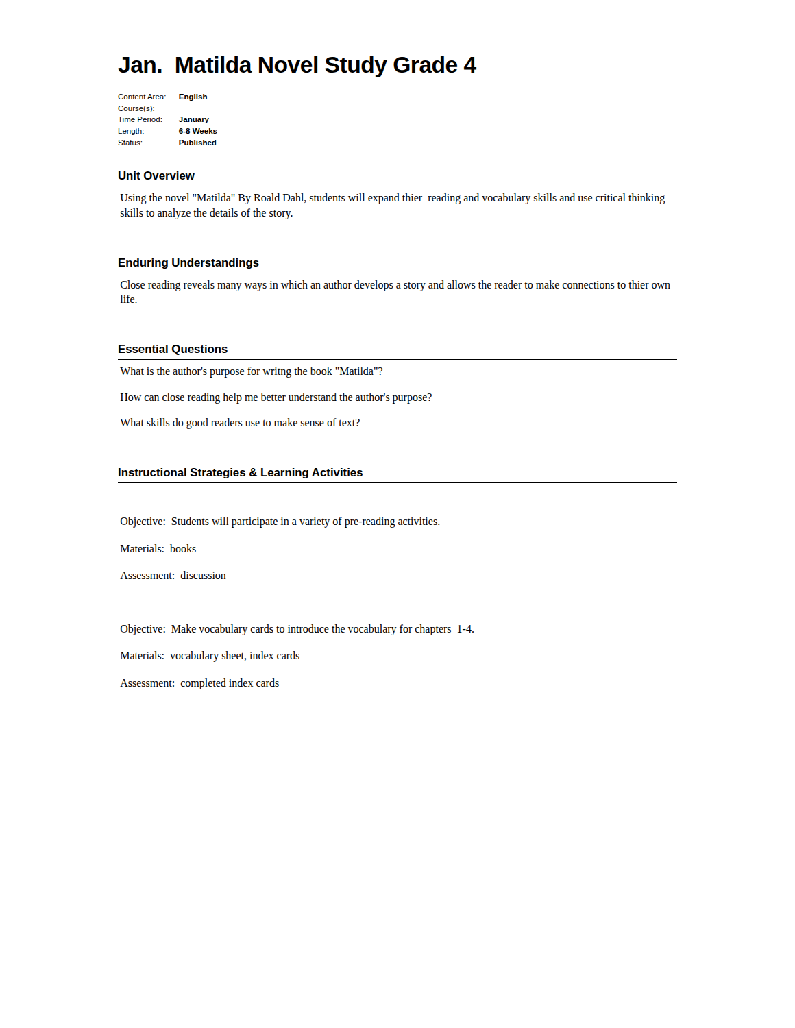Jan. Matilda Novel Study Grade 4
| Content Area: | English |
| Course(s): | |
| Time Period: | January |
| Length: | 6-8 Weeks |
| Status: | Published |
Unit Overview
Using the novel "Matilda" By Roald Dahl, students will expand thier reading and vocabulary skills and use critical thinking skills to analyze the details of the story.
Enduring Understandings
Close reading reveals many ways in which an author develops a story and allows the reader to make connections to thier own life.
Essential Questions
What is the author's purpose for writng the book "Matilda"?
How can close reading help me better understand the author's purpose?
What skills do good readers use to make sense of text?
Instructional Strategies & Learning Activities
Objective: Students will participate in a variety of pre-reading activities.
Materials: books
Assessment: discussion
Objective: Make vocabulary cards to introduce the vocabulary for chapters 1-4.
Materials: vocabulary sheet, index cards
Assessment: completed index cards